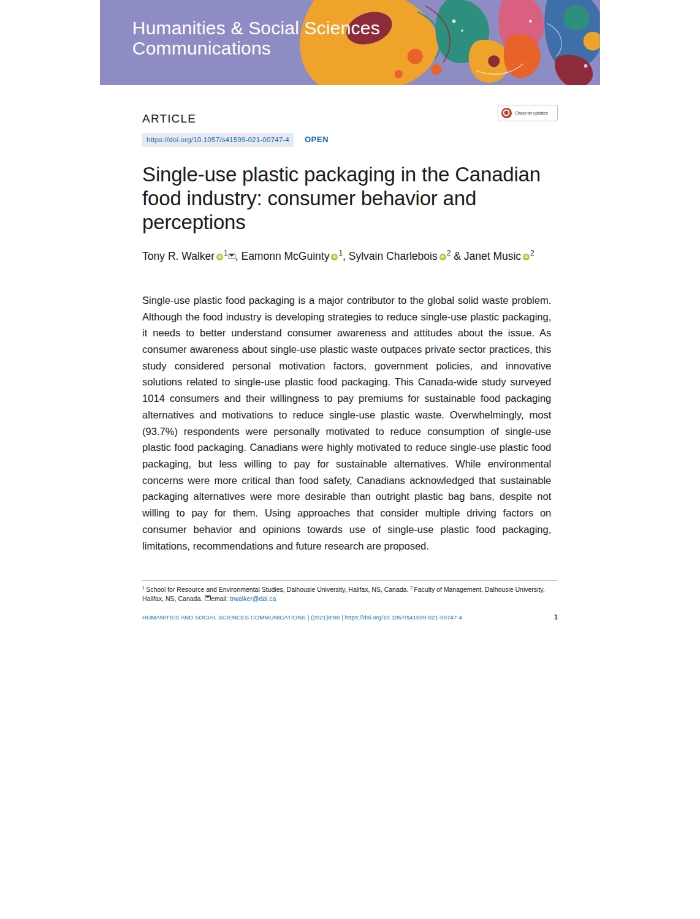Humanities & Social Sciences Communications
Check for updates
ARTICLE
https://doi.org/10.1057/s41599-021-00747-4 OPEN
Single-use plastic packaging in the Canadian food industry: consumer behavior and perceptions
Tony R. Walker1 , Eamonn McGuinty1, Sylvain Charlebois2 & Janet Music2
Single-use plastic food packaging is a major contributor to the global solid waste problem. Although the food industry is developing strategies to reduce single-use plastic packaging, it needs to better understand consumer awareness and attitudes about the issue. As consumer awareness about single-use plastic waste outpaces private sector practices, this study considered personal motivation factors, government policies, and innovative solutions related to single-use plastic food packaging. This Canada-wide study surveyed 1014 consumers and their willingness to pay premiums for sustainable food packaging alternatives and motivations to reduce single-use plastic waste. Overwhelmingly, most (93.7%) respondents were personally motivated to reduce consumption of single-use plastic food packaging. Canadians were highly motivated to reduce single-use plastic food packaging, but less willing to pay for sustainable alternatives. While environmental concerns were more critical than food safety, Canadians acknowledged that sustainable packaging alternatives were more desirable than outright plastic bag bans, despite not willing to pay for them. Using approaches that consider multiple driving factors on consumer behavior and opinions towards use of single-use plastic food packaging, limitations, recommendations and future research are proposed.
1 School for Resource and Environmental Studies, Dalhousie University, Halifax, NS, Canada. 2 Faculty of Management, Dalhousie University, Halifax, NS, Canada. email: trwalker@dal.ca
HUMANITIES AND SOCIAL SCIENCES COMMUNICATIONS | (2021)8:80 | https://doi.org/10.1057/s41599-021-00747-4 1